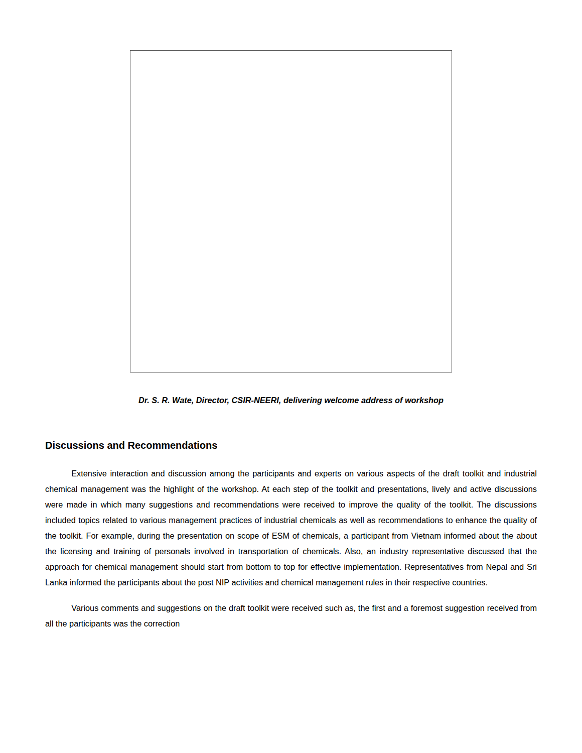Dr. S. R. Wate, Director, CSIR-NEERI, delivering welcome address of workshop
Discussions and Recommendations
Extensive interaction and discussion among the participants and experts on various aspects of the draft toolkit and industrial chemical management was the highlight of the workshop. At each step of the toolkit and presentations, lively and active discussions were made in which many suggestions and recommendations were received to improve the quality of the toolkit. The discussions included topics related to various management practices of industrial chemicals as well as recommendations to enhance the quality of the toolkit. For example, during the presentation on scope of ESM of chemicals, a participant from Vietnam informed about the about the licensing and training of personals involved in transportation of chemicals. Also, an industry representative discussed that the approach for chemical management should start from bottom to top for effective implementation. Representatives from Nepal and Sri Lanka informed the participants about the post NIP activities and chemical management rules in their respective countries.
Various comments and suggestions on the draft toolkit were received such as, the first and a foremost suggestion received from all the participants was the correction